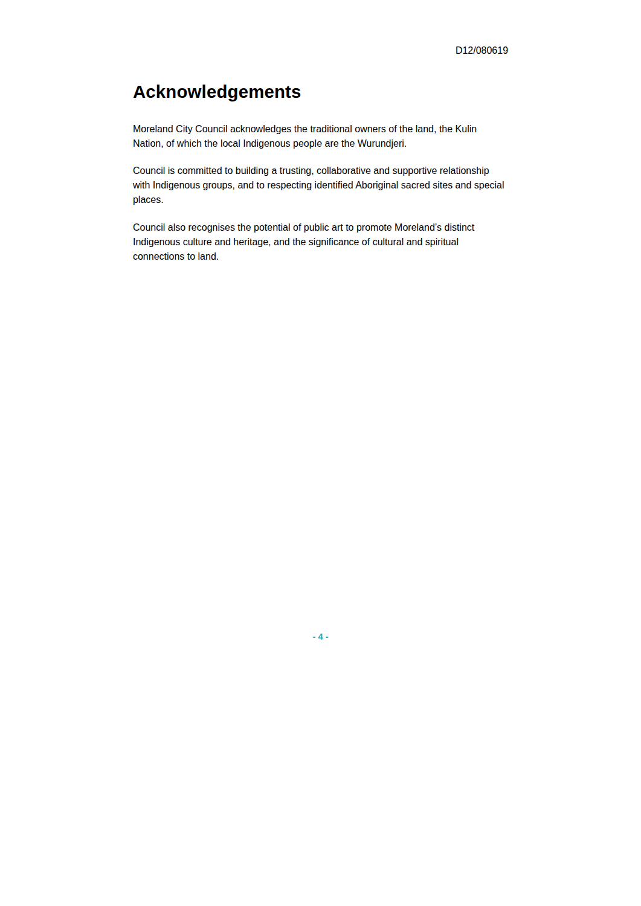D12/080619
Acknowledgements
Moreland City Council acknowledges the traditional owners of the land, the Kulin Nation, of which the local Indigenous people are the Wurundjeri.
Council is committed to building a trusting, collaborative and supportive relationship with Indigenous groups, and to respecting identified Aboriginal sacred sites and special places.
Council also recognises the potential of public art to promote Moreland’s distinct Indigenous culture and heritage, and the significance of cultural and spiritual connections to land.
- 4 -